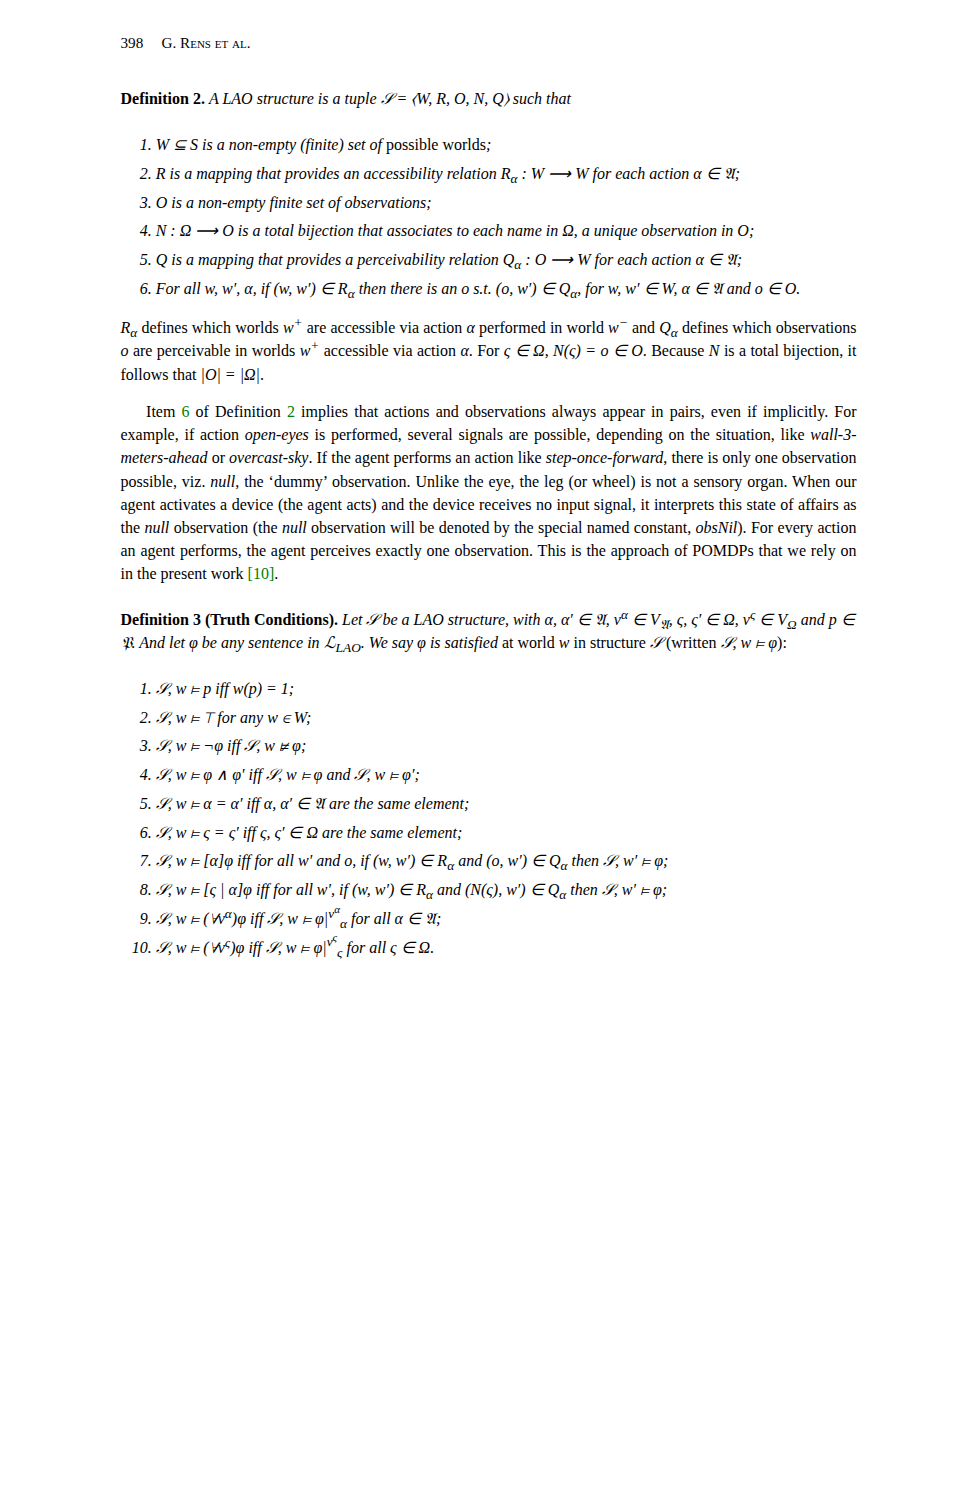398 G. Rens et al.
Definition 2. A LAO structure is a tuple 𝒮 = ⟨W, R, O, N, Q⟩ such that
W ⊆ S is a non-empty (finite) set of possible worlds;
R is a mapping that provides an accessibility relation Rα : W ⟶ W for each action α ∈ 𝔄;
O is a non-empty finite set of observations;
N : Ω ⟶ O is a total bijection that associates to each name in Ω, a unique observation in O;
Q is a mapping that provides a perceivability relation Qα : O ⟶ W for each action α ∈ 𝔄;
For all w, w′, α, if (w, w′) ∈ Rα then there is an o s.t. (o, w′) ∈ Qα, for w, w′ ∈ W, α ∈ 𝔄 and o ∈ O.
Rα defines which worlds w+ are accessible via action α performed in world w− and Qα defines which observations o are perceivable in worlds w+ accessible via action α. For ς ∈ Ω, N(ς) = o ∈ O. Because N is a total bijection, it follows that |O| = |Ω|.
Item 6 of Definition 2 implies that actions and observations always appear in pairs, even if implicitly. For example, if action open-eyes is performed, several signals are possible, depending on the situation, like wall-3-meters-ahead or overcast-sky. If the agent performs an action like step-once-forward, there is only one observation possible, viz. null, the ‘dummy’ observation. Unlike the eye, the leg (or wheel) is not a sensory organ. When our agent activates a device (the agent acts) and the device receives no input signal, it interprets this state of affairs as the null observation (the null observation will be denoted by the special named constant, obsNil). For every action an agent performs, the agent perceives exactly one observation. This is the approach of POMDPs that we rely on in the present work [10].
Definition 3 (Truth Conditions). Let 𝒮 be a LAO structure, with α, α′ ∈ 𝔄, vα ∈ V𝔄, ς, ς′ ∈ Ω, vς ∈ VΩ and p ∈ 𝔓. And let φ be any sentence in ℒLAO. We say φ is satisfied at world w in structure 𝒮 (written 𝒮, w ⊨ φ):
𝒮, w ⊨ p iff w(p) = 1;
𝒮, w ⊨ ⊤ for any w ∈ W;
𝒮, w ⊨ ¬φ iff 𝒮, w ⊭ φ;
𝒮, w ⊨ φ ∧ φ′ iff 𝒮, w ⊨ φ and 𝒮, w ⊨ φ′;
𝒮, w ⊨ α = α′ iff α, α′ ∈ 𝔄 are the same element;
𝒮, w ⊨ ς = ς′ iff ς, ς′ ∈ Ω are the same element;
𝒮, w ⊨ [α]φ iff for all w′ and o, if (w, w′) ∈ Rα and (o, w′) ∈ Qα then 𝒮, w′ ⊨ φ;
𝒮, w ⊨ [ς | α]φ iff for all w′, if (w, w′) ∈ Rα and (N(ς), w′) ∈ Qα then 𝒮, w′ ⊨ φ;
𝒮, w ⊨ (∀vα)φ iff 𝒮, w ⊨ φ|vαα for all α ∈ 𝔄;
𝒮, w ⊨ (∀vς)φ iff 𝒮, w ⊨ φ|vςς for all ς ∈ Ω.